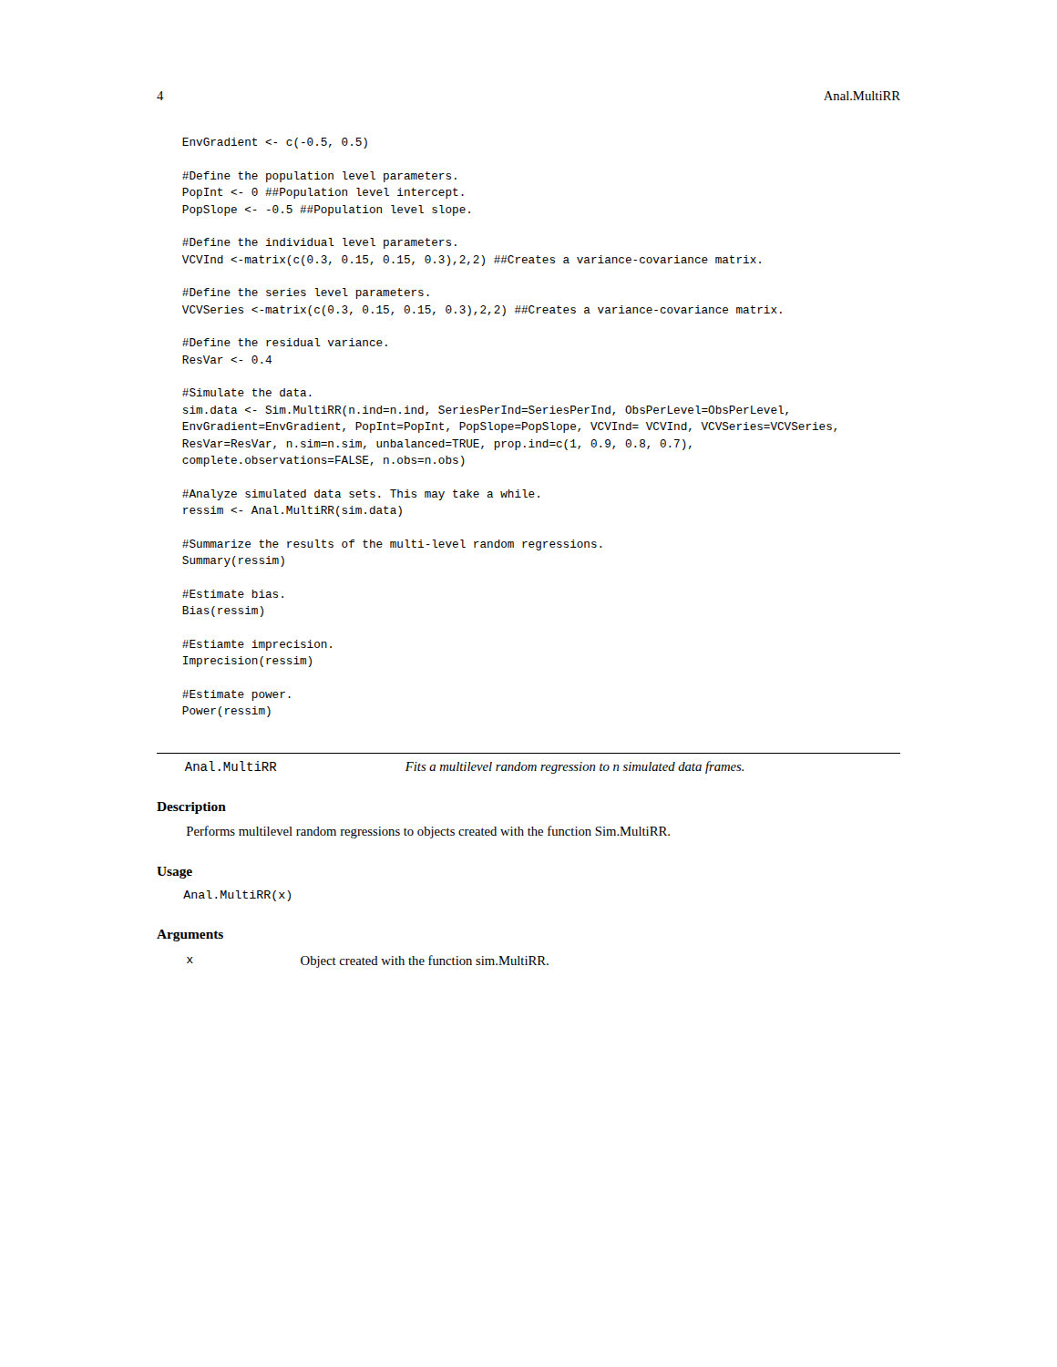4 Anal.MultiRR
EnvGradient <- c(-0.5, 0.5)

#Define the population level parameters.
PopInt <- 0 ##Population level intercept.
PopSlope <- -0.5 ##Population level slope.

#Define the individual level parameters.
VCVInd <-matrix(c(0.3, 0.15, 0.15, 0.3),2,2) ##Creates a variance-covariance matrix.

#Define the series level parameters.
VCVSeries <-matrix(c(0.3, 0.15, 0.15, 0.3),2,2) ##Creates a variance-covariance matrix.

#Define the residual variance.
ResVar <- 0.4

#Simulate the data.
sim.data <- Sim.MultiRR(n.ind=n.ind, SeriesPerInd=SeriesPerInd, ObsPerLevel=ObsPerLevel,
EnvGradient=EnvGradient, PopInt=PopInt, PopSlope=PopSlope, VCVInd= VCVInd, VCVSeries=VCVSeries,
ResVar=ResVar, n.sim=n.sim, unbalanced=TRUE, prop.ind=c(1, 0.9, 0.8, 0.7),
complete.observations=FALSE, n.obs=n.obs)

#Analyze simulated data sets. This may take a while.
ressim <- Anal.MultiRR(sim.data)

#Summarize the results of the multi-level random regressions.
Summary(ressim)

#Estimate bias.
Bias(ressim)

#Estiamte imprecision.
Imprecision(ressim)

#Estimate power.
Power(ressim)
Anal.MultiRR Fits a multilevel random regression to n simulated data frames.
Description
Performs multilevel random regressions to objects created with the function Sim.MultiRR.
Usage
Anal.MultiRR(x)
Arguments
| x | Object created with the function sim.MultiRR. |